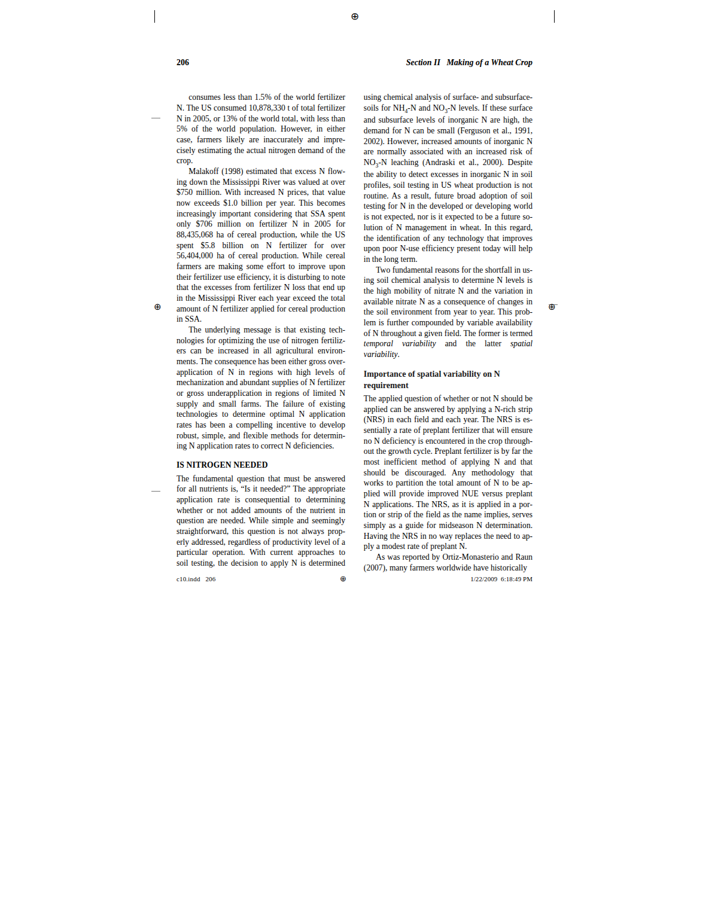⊕
⊕
⊕
206 Section II Making of a Wheat Crop
consumes less than 1.5% of the world fertilizer N. The US consumed 10,878,330 t of total fertilizer N in 2005, or 13% of the world total, with less than 5% of the world population. However, in either case, farmers likely are inaccurately and imprecisely estimating the actual nitrogen demand of the crop.
Malakoff (1998) estimated that excess N flowing down the Mississippi River was valued at over $750 million. With increased N prices, that value now exceeds $1.0 billion per year. This becomes increasingly important considering that SSA spent only $706 million on fertilizer N in 2005 for 88,435,068 ha of cereal production, while the US spent $5.8 billion on N fertilizer for over 56,404,000 ha of cereal production. While cereal farmers are making some effort to improve upon their fertilizer use efficiency, it is disturbing to note that the excesses from fertilizer N loss that end up in the Mississippi River each year exceed the total amount of N fertilizer applied for cereal production in SSA.
The underlying message is that existing technologies for optimizing the use of nitrogen fertilizers can be increased in all agricultural environments. The consequence has been either gross overapplication of N in regions with high levels of mechanization and abundant supplies of N fertilizer or gross underapplication in regions of limited N supply and small farms. The failure of existing technologies to determine optimal N application rates has been a compelling incentive to develop robust, simple, and flexible methods for determining N application rates to correct N deficiencies.
Is nitrogen needed
The fundamental question that must be answered for all nutrients is, “Is it needed?” The appropriate application rate is consequential to determining whether or not added amounts of the nutrient in question are needed. While simple and seemingly straightforward, this question is not always properly addressed, regardless of productivity level of a particular operation. With current approaches to soil testing, the decision to apply N is determined using chemical analysis of surface- and subsurface-soils for NH4-N and NO3-N levels. If these surface and subsurface levels of inorganic N are high, the demand for N can be small (Ferguson et al., 1991, 2002). However, increased amounts of inorganic N are normally associated with an increased risk of NO3-N leaching (Andraski et al., 2000). Despite the ability to detect excesses in inorganic N in soil profiles, soil testing in US wheat production is not routine. As a result, future broad adoption of soil testing for N in the developed or developing world is not expected, nor is it expected to be a future solution of N management in wheat. In this regard, the identification of any technology that improves upon poor N-use efficiency present today will help in the long term.
Two fundamental reasons for the shortfall in using soil chemical analysis to determine N levels is the high mobility of nitrate N and the variation in available nitrate N as a consequence of changes in the soil environment from year to year. This problem is further compounded by variable availability of N throughout a given field. The former is termed temporal variability and the latter spatial variability.
Importance of spatial variability on N requirement
The applied question of whether or not N should be applied can be answered by applying a N-rich strip (NRS) in each field and each year. The NRS is essentially a rate of preplant fertilizer that will ensure no N deficiency is encountered in the crop throughout the growth cycle. Preplant fertilizer is by far the most inefficient method of applying N and that should be discouraged. Any methodology that works to partition the total amount of N to be applied will provide improved NUE versus preplant N applications. The NRS, as it is applied in a portion or strip of the field as the name implies, serves simply as a guide for midseason N determination. Having the NRS in no way replaces the need to apply a modest rate of preplant N.
As was reported by Ortiz-Monasterio and Raun (2007), many farmers worldwide have historically
c10.indd 206 ⊕ 1/22/2009 6:18:49 PM